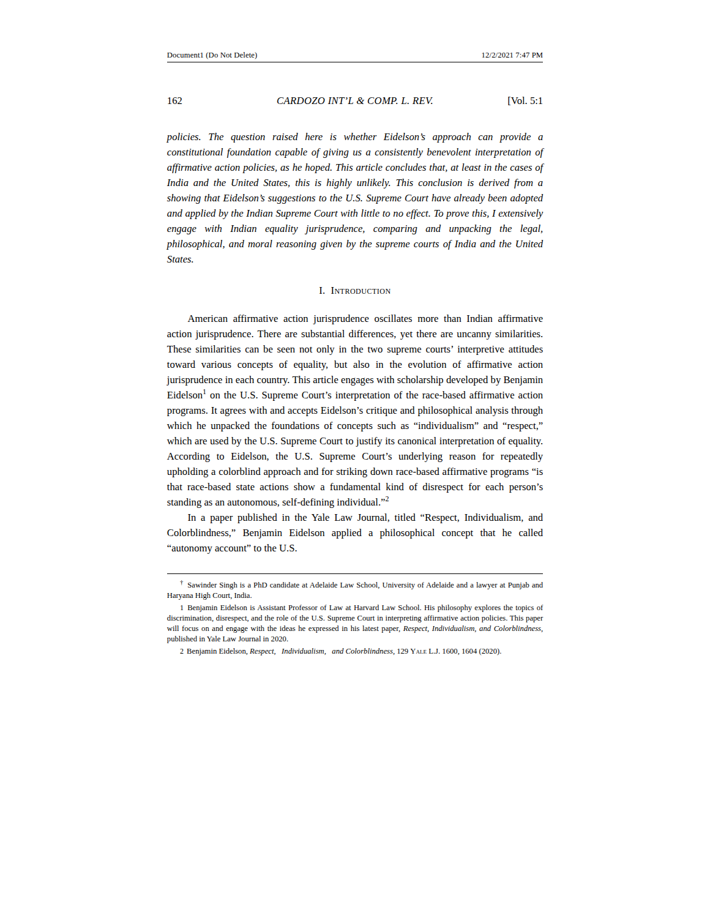Document1 (Do Not Delete) 12/2/2021 7:47 PM
162 CARDOZO INT’L & COMP. L. REV. [Vol. 5:1
policies. The question raised here is whether Eidelson’s approach can provide a constitutional foundation capable of giving us a consistently benevolent interpretation of affirmative action policies, as he hoped. This article concludes that, at least in the cases of India and the United States, this is highly unlikely. This conclusion is derived from a showing that Eidelson’s suggestions to the U.S. Supreme Court have already been adopted and applied by the Indian Supreme Court with little to no effect. To prove this, I extensively engage with Indian equality jurisprudence, comparing and unpacking the legal, philosophical, and moral reasoning given by the supreme courts of India and the United States.
I. Introduction
American affirmative action jurisprudence oscillates more than Indian affirmative action jurisprudence. There are substantial differences, yet there are uncanny similarities. These similarities can be seen not only in the two supreme courts’ interpretive attitudes toward various concepts of equality, but also in the evolution of affirmative action jurisprudence in each country. This article engages with scholarship developed by Benjamin Eidelson1 on the U.S. Supreme Court’s interpretation of the race-based affirmative action programs. It agrees with and accepts Eidelson’s critique and philosophical analysis through which he unpacked the foundations of concepts such as “individualism” and “respect,” which are used by the U.S. Supreme Court to justify its canonical interpretation of equality. According to Eidelson, the U.S. Supreme Court’s underlying reason for repeatedly upholding a colorblind approach and for striking down race-based affirmative programs “is that race-based state actions show a fundamental kind of disrespect for each person’s standing as an autonomous, self-defining individual.”2
In a paper published in the Yale Law Journal, titled “Respect, Individualism, and Colorblindness,” Benjamin Eidelson applied a philosophical concept that he called “autonomy account” to the U.S.
† Sawinder Singh is a PhD candidate at Adelaide Law School, University of Adelaide and a lawyer at Punjab and Haryana High Court, India.
1 Benjamin Eidelson is Assistant Professor of Law at Harvard Law School. His philosophy explores the topics of discrimination, disrespect, and the role of the U.S. Supreme Court in interpreting affirmative action policies. This paper will focus on and engage with the ideas he expressed in his latest paper, Respect, Individualism, and Colorblindness, published in Yale Law Journal in 2020.
2 Benjamin Eidelson, Respect, Individualism, and Colorblindness, 129 Yale L.J. 1600, 1604 (2020).